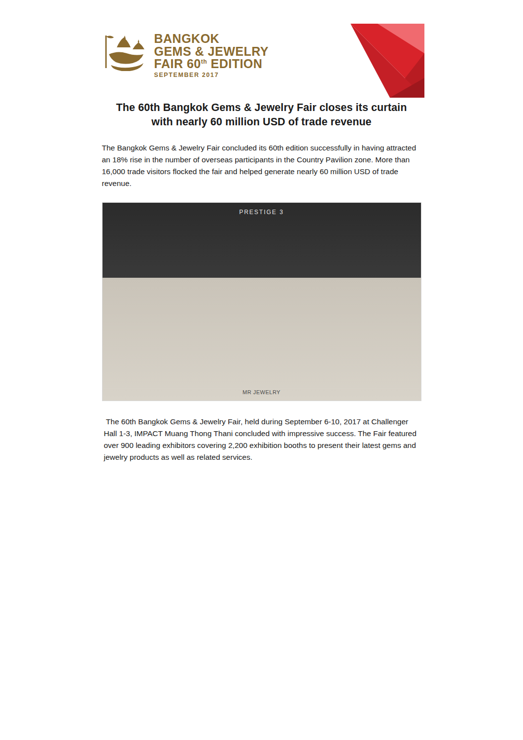BANGKOK GEMS & JEWELRY FAIR 60th EDITION SEPTEMBER 2017
The 60th Bangkok Gems & Jewelry Fair closes its curtain with nearly 60 million USD of trade revenue
The Bangkok Gems & Jewelry Fair concluded its 60th edition successfully in having attracted an 18% rise in the number of overseas participants in the Country Pavilion zone. More than 16,000 trade visitors flocked the fair and helped generate nearly 60 million USD of trade revenue.
Prestige 3 MR JEWELRY
The 60th Bangkok Gems & Jewelry Fair, held during September 6-10, 2017 at Challenger Hall 1-3, IMPACT Muang Thong Thani concluded with impressive success. The Fair featured over 900 leading exhibitors covering 2,200 exhibition booths to present their latest gems and jewelry products as well as related services.